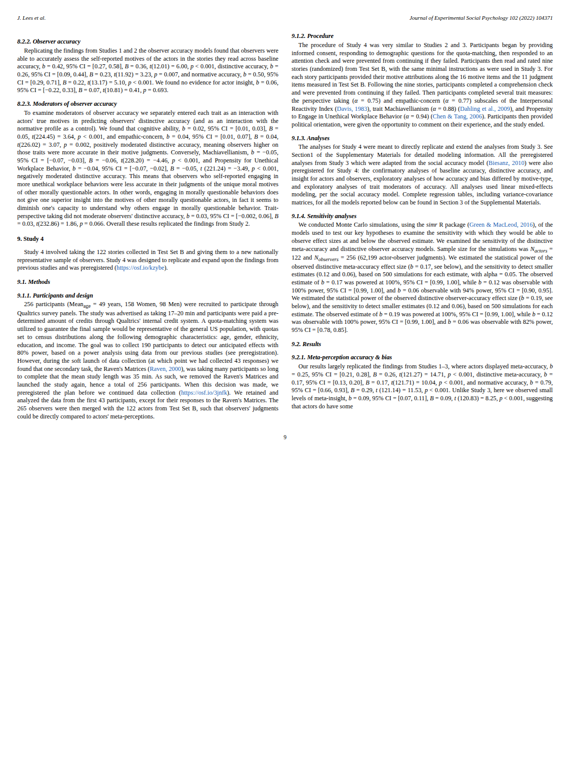J. Lees et al.
Journal of Experimental Social Psychology 102 (2022) 104371
8.2.2. Observer accuracy
Replicating the findings from Studies 1 and 2 the observer accuracy models found that observers were able to accurately assess the self-reported motives of the actors in the stories they read across baseline accuracy, b = 0.42, 95% CI = [0.27, 0.58], B = 0.36, t(12.01) = 6.00, p < 0.001, distinctive accuracy, b = 0.26, 95% CI = [0.09, 0.44], B = 0.23, t(11.92) = 3.23, p = 0.007, and normative accuracy, b = 0.50, 95% CI = [0.29, 0.71], B = 0.22, t(13.17) = 5.10, p < 0.001. We found no evidence for actor insight, b = 0.06, 95% CI = [−0.22, 0.33], B = 0.07, t(10.81) = 0.41, p = 0.693.
8.2.3. Moderators of observer accuracy
To examine moderators of observer accuracy we separately entered each trait as an interaction with actors' true motives in predicting observers' distinctive accuracy (and as an interaction with the normative profile as a control). We found that cognitive ability, b = 0.02, 95% CI = [0.01, 0.03], B = 0.05, t(224.45) = 3.64, p < 0.001, and empathic-concern, b = 0.04, 95% CI = [0.01, 0.07], B = 0.04, t(226.02) = 3.07, p = 0.002, positively moderated distinctive accuracy, meaning observers higher on those traits were more accurate in their motive judgments. Conversely, Machiavellianism, b = −0.05, 95% CI = [−0.07, −0.03], B = −0.06, t(228.20) = −4.46, p < 0.001, and Propensity for Unethical Workplace Behavior, b = −0.04, 95% CI = [−0.07, −0.02], B = −0.05, t (221.24) = −3.49, p < 0.001, negatively moderated distinctive accuracy. This means that observers who self-reported engaging in more unethical workplace behaviors were less accurate in their judgments of the unique moral motives of other morally questionable actors. In other words, engaging in morally questionable behaviors does not give one superior insight into the motives of other morally questionable actors, in fact it seems to diminish one's capacity to understand why others engage in morally questionable behavior. Trait-perspective taking did not moderate observers' distinctive accuracy, b = 0.03, 95% CI = [−0.002, 0.06], B = 0.03, t(232.86) = 1.86, p = 0.066. Overall these results replicated the findings from Study 2.
9. Study 4
Study 4 involved taking the 122 stories collected in Test Set B and giving them to a new nationally representative sample of observers. Study 4 was designed to replicate and expand upon the findings from previous studies and was preregistered (https://osf.io/kzybe).
9.1. Methods
9.1.1. Participants and design
256 participants (Meanage = 49 years, 158 Women, 98 Men) were recruited to participate through Qualtrics survey panels. The study was advertised as taking 17–20 min and participants were paid a pre-determined amount of credits through Qualtrics' internal credit system. A quota-matching system was utilized to guarantee the final sample would be representative of the general US population, with quotas set to census distributions along the following demographic characteristics: age, gender, ethnicity, education, and income. The goal was to collect 190 participants to detect our anticipated effects with 80% power, based on a power analysis using data from our previous studies (see preregistration). However, during the soft launch of data collection (at which point we had collected 43 responses) we found that one secondary task, the Raven's Matrices (Raven, 2000), was taking many participants so long to complete that the mean study length was 35 min. As such, we removed the Raven's Matrices and launched the study again, hence a total of 256 participants. When this decision was made, we preregistered the plan before we continued data collection (https://osf.io/3jnfk). We retained and analyzed the data from the first 43 participants, except for their responses to the Raven's Matrices. The 265 observers were then merged with the 122 actors from Test Set B, such that observers' judgments could be directly compared to actors' meta-perceptions.
9.1.2. Procedure
The procedure of Study 4 was very similar to Studies 2 and 3. Participants began by providing informed consent, responding to demographic questions for the quota-matching, then responded to an attention check and were prevented from continuing if they failed. Participants then read and rated nine stories (randomized) from Test Set B, with the same minimal instructions as were used in Study 3. For each story participants provided their motive attributions along the 16 motive items and the 11 judgment items measured in Test Set B. Following the nine stories, participants completed a comprehension check and were prevented from continuing if they failed. Then participants completed several trait measures: the perspective taking (α = 0.75) and empathic-concern (α = 0.77) subscales of the Interpersonal Reactivity Index (Davis, 1983), trait Machiavellianism (α = 0.88) (Dahling et al., 2009), and Propensity to Engage in Unethical Workplace Behavior (α = 0.94) (Chen & Tang, 2006). Participants then provided political orientation, were given the opportunity to comment on their experience, and the study ended.
9.1.3. Analyses
The analyses for Study 4 were meant to directly replicate and extend the analyses from Study 3. See Section1 of the Supplementary Materials for detailed modeling information. All the preregistered analyses from Study 3 which were adapted from the social accuracy model (Biesanz, 2010) were also preregistered for Study 4: the confirmatory analyses of baseline accuracy, distinctive accuracy, and insight for actors and observers, exploratory analyses of how accuracy and bias differed by motive-type, and exploratory analyses of trait moderators of accuracy. All analyses used linear mixed-effects modeling, per the social accuracy model. Complete regression tables, including variance-covariance matrices, for all the models reported below can be found in Section 3 of the Supplemental Materials.
9.1.4. Sensitivity analyses
We conducted Monte Carlo simulations, using the simr R package (Green & MacLeod, 2016), of the models used to test our key hypotheses to examine the sensitivity with which they would be able to observe effect sizes at and below the observed estimate. We examined the sensitivity of the distinctive meta-accuracy and distinctive observer accuracy models. Sample size for the simulations was Nactors = 122 and Nobservers = 256 (62,199 actor-observer judgments). We estimated the statistical power of the observed distinctive meta-accuracy effect size (b = 0.17, see below), and the sensitivity to detect smaller estimates (0.12 and 0.06), based on 500 simulations for each estimate, with alpha = 0.05. The observed estimate of b = 0.17 was powered at 100%, 95% CI = [0.99, 1.00], while b = 0.12 was observable with 100% power, 95% CI = [0.99, 1.00], and b = 0.06 observable with 94% power, 95% CI = [0.90, 0.95]. We estimated the statistical power of the observed distinctive observer-accuracy effect size (b = 0.19, see below), and the sensitivity to detect smaller estimates (0.12 and 0.06), based on 500 simulations for each estimate. The observed estimate of b = 0.19 was powered at 100%, 95% CI = [0.99, 1.00], while b = 0.12 was observable with 100% power, 95% CI = [0.99, 1.00], and b = 0.06 was observable with 82% power, 95% CI = [0.78, 0.85].
9.2. Results
9.2.1. Meta-perception accuracy & bias
Our results largely replicated the findings from Studies 1–3, where actors displayed meta-accuracy, b = 0.25, 95% CI = [0.21, 0.28], B = 0.26, t(121.27) = 14.71, p < 0.001, distinctive meta-accuracy, b = 0.17, 95% CI = [0.13, 0.20], B = 0.17, t(121.71) = 10.04, p < 0.001, and normative accuracy, b = 0.79, 95% CI = [0.66, 0.93], B = 0.29, t (121.14) = 11.53, p < 0.001. Unlike Study 3, here we observed small levels of meta-insight, b = 0.09, 95% CI = [0.07, 0.11], B = 0.09, t (120.83) = 8.25, p < 0.001, suggesting that actors do have some
9